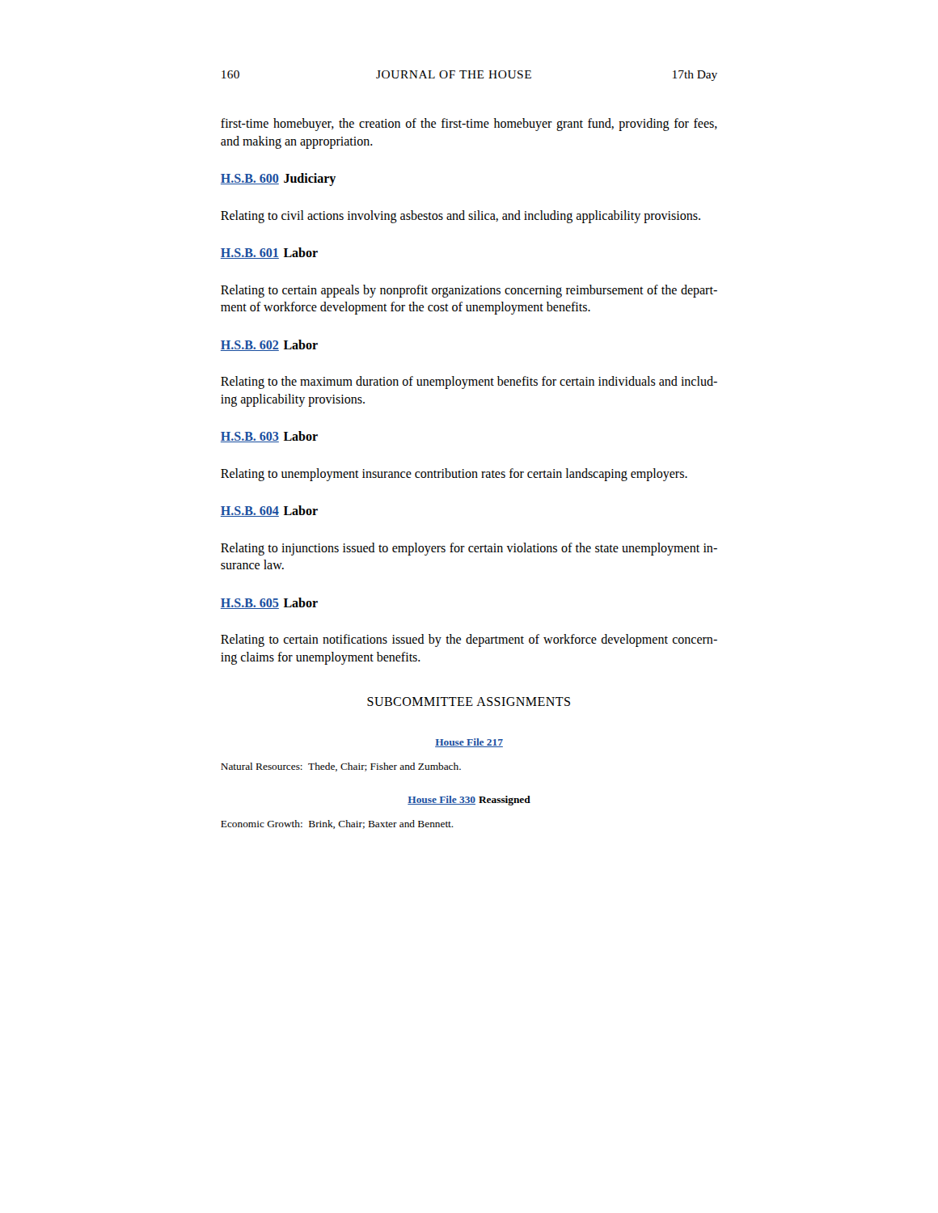160
JOURNAL OF THE HOUSE
17th Day
first-time homebuyer, the creation of the first-time homebuyer grant fund, providing for fees, and making an appropriation.
H.S.B. 600 Judiciary
Relating to civil actions involving asbestos and silica, and including applicability provisions.
H.S.B. 601 Labor
Relating to certain appeals by nonprofit organizations concerning reimbursement of the department of workforce development for the cost of unemployment benefits.
H.S.B. 602 Labor
Relating to the maximum duration of unemployment benefits for certain individuals and including applicability provisions.
H.S.B. 603 Labor
Relating to unemployment insurance contribution rates for certain landscaping employers.
H.S.B. 604 Labor
Relating to injunctions issued to employers for certain violations of the state unemployment insurance law.
H.S.B. 605 Labor
Relating to certain notifications issued by the department of workforce development concerning claims for unemployment benefits.
SUBCOMMITTEE ASSIGNMENTS
House File 217
Natural Resources: Thede, Chair; Fisher and Zumbach.
House File 330 Reassigned
Economic Growth: Brink, Chair; Baxter and Bennett.